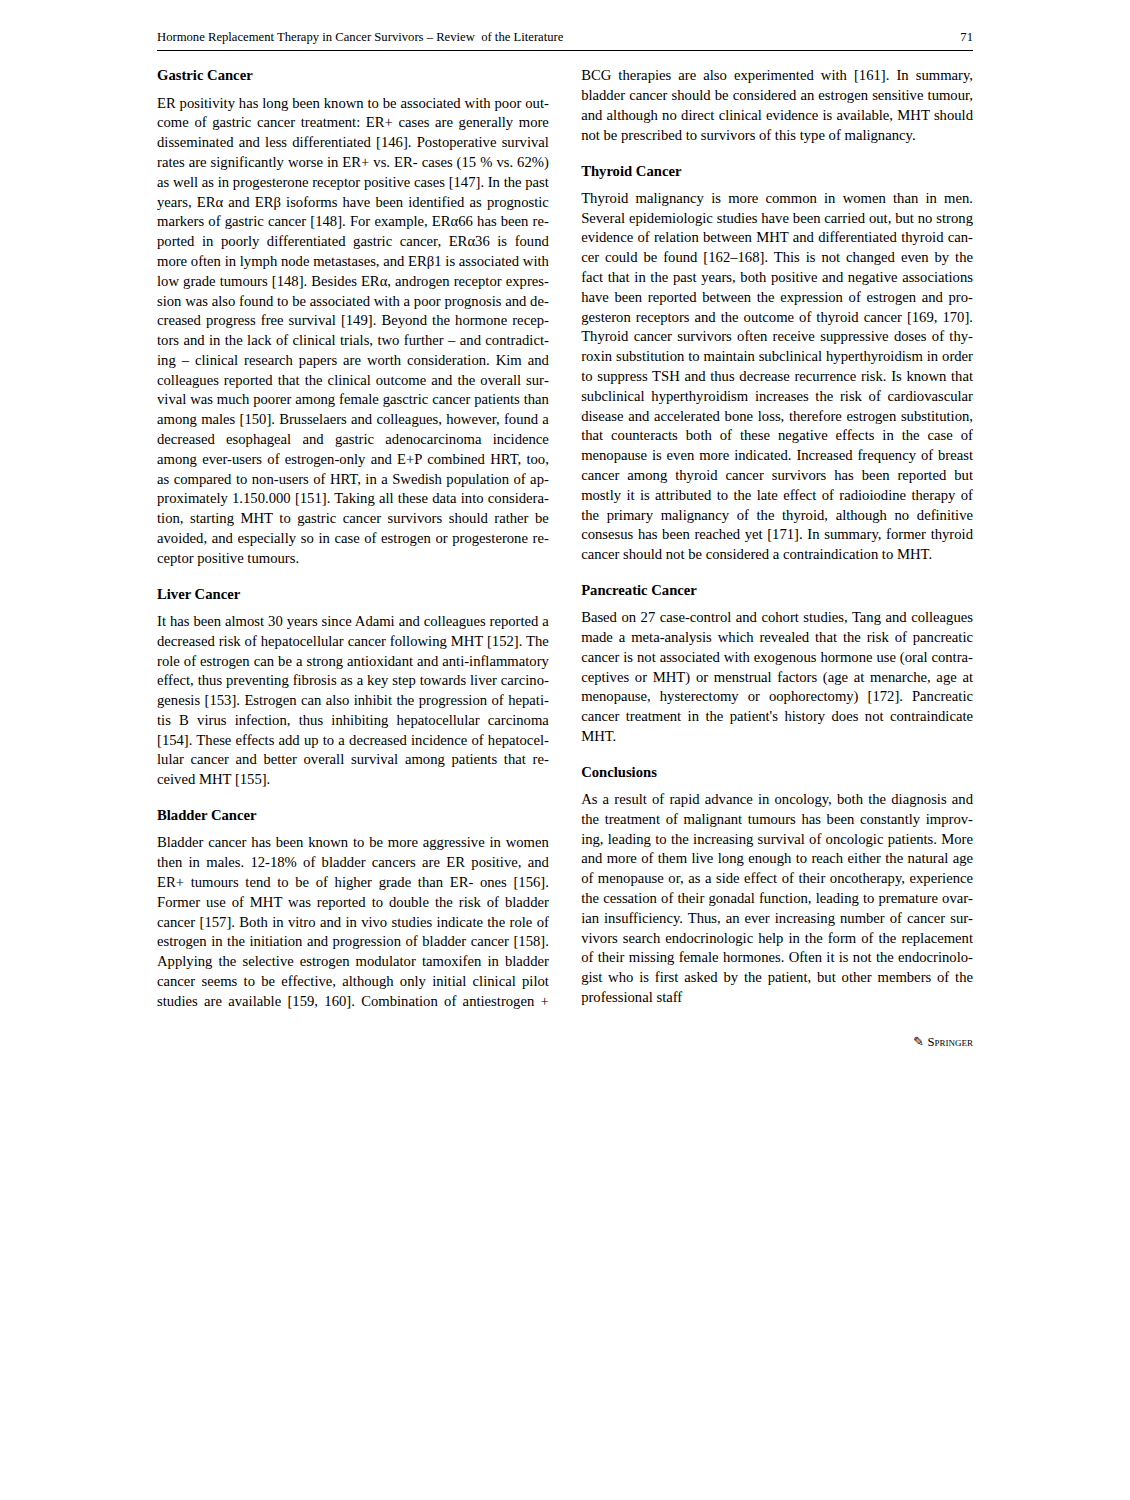Hormone Replacement Therapy in Cancer Survivors – Review of the Literature 71
Gastric Cancer
ER positivity has long been known to be associated with poor outcome of gastric cancer treatment: ER+ cases are generally more disseminated and less differentiated [146]. Postoperative survival rates are significantly worse in ER+ vs. ER- cases (15 % vs. 62%) as well as in progesterone receptor positive cases [147]. In the past years, ERα and ERβ isoforms have been identified as prognostic markers of gastric cancer [148]. For example, ERα66 has been reported in poorly differentiated gastric cancer, ERα36 is found more often in lymph node metastases, and ERβ1 is associated with low grade tumours [148]. Besides ERα, androgen receptor expression was also found to be associated with a poor prognosis and decreased progress free survival [149]. Beyond the hormone receptors and in the lack of clinical trials, two further – and contradicting – clinical research papers are worth consideration. Kim and colleagues reported that the clinical outcome and the overall survival was much poorer among female gasctric cancer patients than among males [150]. Brusselaers and colleagues, however, found a decreased esophageal and gastric adenocarcinoma incidence among ever-users of estrogen-only and E+P combined HRT, too, as compared to non-users of HRT, in a Swedish population of approximately 1.150.000 [151]. Taking all these data into consideration, starting MHT to gastric cancer survivors should rather be avoided, and especially so in case of estrogen or progesterone receptor positive tumours.
Liver Cancer
It has been almost 30 years since Adami and colleagues reported a decreased risk of hepatocellular cancer following MHT [152]. The role of estrogen can be a strong antioxidant and anti-inflammatory effect, thus preventing fibrosis as a key step towards liver carcinogenesis [153]. Estrogen can also inhibit the progression of hepatitis B virus infection, thus inhibiting hepatocellular carcinoma [154]. These effects add up to a decreased incidence of hepatocellular cancer and better overall survival among patients that received MHT [155].
Bladder Cancer
Bladder cancer has been known to be more aggressive in women then in males. 12-18% of bladder cancers are ER positive, and ER+ tumours tend to be of higher grade than ER- ones [156]. Former use of MHT was reported to double the risk of bladder cancer [157]. Both in vitro and in vivo studies indicate the role of estrogen in the initiation and progression of bladder cancer [158]. Applying the selective estrogen modulator tamoxifen in bladder cancer seems to be effective, although only initial clinical pilot studies are available [159, 160]. Combination of antiestrogen + BCG therapies are also experimented with [161]. In summary, bladder cancer should be considered an estrogen sensitive tumour, and although no direct clinical evidence is available, MHT should not be prescribed to survivors of this type of malignancy.
Thyroid Cancer
Thyroid malignancy is more common in women than in men. Several epidemiologic studies have been carried out, but no strong evidence of relation between MHT and differentiated thyroid cancer could be found [162–168]. This is not changed even by the fact that in the past years, both positive and negative associations have been reported between the expression of estrogen and progesteron receptors and the outcome of thyroid cancer [169, 170]. Thyroid cancer survivors often receive suppressive doses of thyroxin substitution to maintain subclinical hyperthyroidism in order to suppress TSH and thus decrease recurrence risk. Is known that subclinical hyperthyroidism increases the risk of cardiovascular disease and accelerated bone loss, therefore estrogen substitution, that counteracts both of these negative effects in the case of menopause is even more indicated. Increased frequency of breast cancer among thyroid cancer survivors has been reported but mostly it is attributed to the late effect of radioiodine therapy of the primary malignancy of the thyroid, although no definitive consesus has been reached yet [171]. In summary, former thyroid cancer should not be considered a contraindication to MHT.
Pancreatic Cancer
Based on 27 case-control and cohort studies, Tang and colleagues made a meta-analysis which revealed that the risk of pancreatic cancer is not associated with exogenous hormone use (oral contraceptives or MHT) or menstrual factors (age at menarche, age at menopause, hysterectomy or oophorectomy) [172]. Pancreatic cancer treatment in the patient's history does not contraindicate MHT.
Conclusions
As a result of rapid advance in oncology, both the diagnosis and the treatment of malignant tumours has been constantly improving, leading to the increasing survival of oncologic patients. More and more of them live long enough to reach either the natural age of menopause or, as a side effect of their oncotherapy, experience the cessation of their gonadal function, leading to premature ovarian insufficiency. Thus, an ever increasing number of cancer survivors search endocrinologic help in the form of the replacement of their missing female hormones. Often it is not the endocrinologist who is first asked by the patient, but other members of the professional staff
✎ Springer